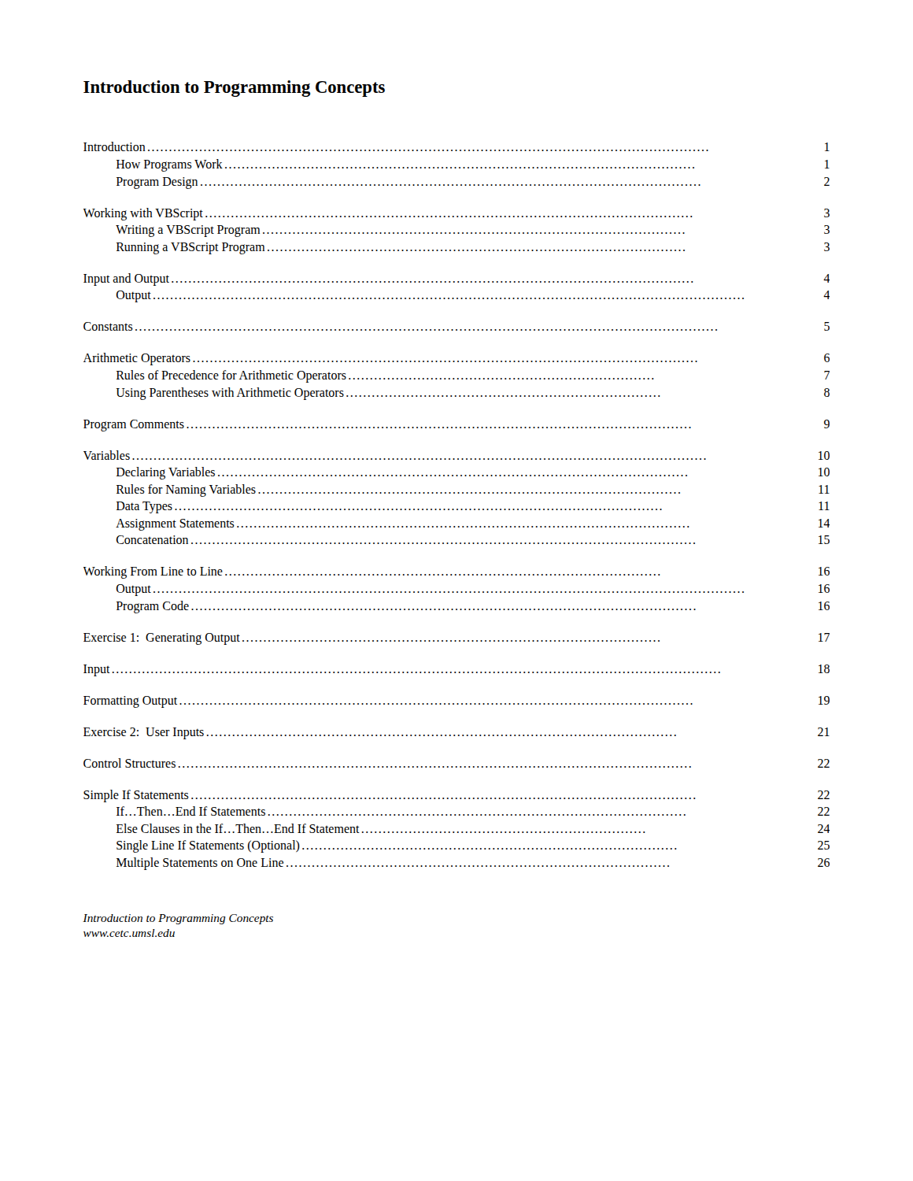Introduction to Programming Concepts
Introduction .................................................................................................................................. 1
How Programs Work ............................................................................................................. 1
Program Design .................................................................................................................... 2
Working with VBScript ................................................................................................................. 3
Writing a VBScript Program .................................................................................................. 3
Running a VBScript Program ................................................................................................. 3
Input and Output ......................................................................................................................... 4
Output ......................................................................................................................................... 4
Constants ....................................................................................................................................... 5
Arithmetic Operators ..................................................................................................................... 6
Rules of Precedence for Arithmetic Operators ....................................................................... 7
Using Parentheses with Arithmetic Operators ......................................................................... 8
Program Comments ..................................................................................................................... 9
Variables ..................................................................................................................................... 10
Declaring Variables ............................................................................................................. 10
Rules for Naming Variables .................................................................................................. 11
Data Types ................................................................................................................. 11
Assignment Statements ......................................................................................................... 14
Concatenation ..................................................................................................................... 15
Working From Line to Line ..................................................................................................... 16
Output ......................................................................................................................................... 16
Program Code ..................................................................................................................... 16
Exercise 1: Generating Output ................................................................................................. 17
Input ............................................................................................................................................. 18
Formatting Output ....................................................................................................................... 19
Exercise 2: User Inputs ............................................................................................................. 21
Control Structures ....................................................................................................................... 22
Simple If Statements ..................................................................................................................... 22
If…Then…End If Statements ................................................................................................. 22
Else Clauses in the If…Then…End If Statement .................................................................. 24
Single Line If Statements (Optional) ....................................................................................... 25
Multiple Statements on One Line ......................................................................................... 26
Introduction to Programming Concepts
www.cetc.umsl.edu